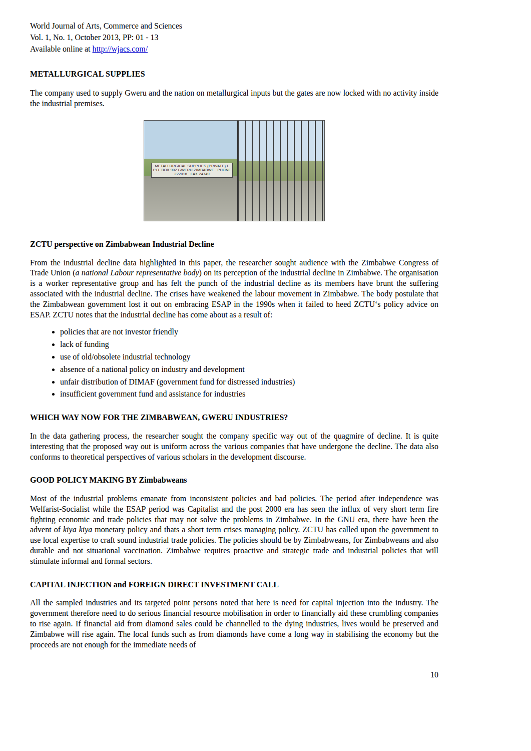World Journal of Arts, Commerce and Sciences
Vol. 1, No. 1, October 2013, PP: 01 - 13
Available online at http://wjacs.com/
METALLURGICAL SUPPLIES
The company used to supply Gweru and the nation on metallurgical inputs but the gates are now locked with no activity inside the industrial premises.
METALLURGICAL SUPPLIES (PRIVATE) L
P.O. BOX 902 GWERU ZIMBABWE PHONE 222016 FAX 24749
ZCTU perspective on Zimbabwean Industrial Decline
From the industrial decline data highlighted in this paper, the researcher sought audience with the Zimbabwe Congress of Trade Union (a national Labour representative body) on its perception of the industrial decline in Zimbabwe. The organisation is a worker representative group and has felt the punch of the industrial decline as its members have brunt the suffering associated with the industrial decline. The crises have weakened the labour movement in Zimbabwe. The body postulate that the Zimbabwean government lost it out on embracing ESAP in the 1990s when it failed to heed ZCTU‘s policy advice on ESAP. ZCTU notes that the industrial decline has come about as a result of:
policies that are not investor friendly
lack of funding
use of old/obsolete industrial technology
absence of a national policy on industry and development
unfair distribution of DIMAF (government fund for distressed industries)
insufficient government fund and assistance for industries
WHICH WAY NOW FOR THE ZIMBABWEAN, GWERU INDUSTRIES?
In the data gathering process, the researcher sought the company specific way out of the quagmire of decline. It is quite interesting that the proposed way out is uniform across the various companies that have undergone the decline. The data also conforms to theoretical perspectives of various scholars in the development discourse.
GOOD POLICY MAKING BY Zimbabweans
Most of the industrial problems emanate from inconsistent policies and bad policies. The period after independence was Welfarist-Socialist while the ESAP period was Capitalist and the post 2000 era has seen the influx of very short term fire fighting economic and trade policies that may not solve the problems in Zimbabwe. In the GNU era, there have been the advent of kiya kiya monetary policy and thats a short term crises managing policy. ZCTU has called upon the government to use local expertise to craft sound industrial trade policies. The policies should be by Zimbabweans, for Zimbabweans and also durable and not situational vaccination. Zimbabwe requires proactive and strategic trade and industrial policies that will stimulate informal and formal sectors.
CAPITAL INJECTION and FOREIGN DIRECT INVESTMENT CALL
All the sampled industries and its targeted point persons noted that here is need for capital injection into the industry. The government therefore need to do serious financial resource mobilisation in order to financially aid these crumbling companies to rise again. If financial aid from diamond sales could be channelled to the dying industries, lives would be preserved and Zimbabwe will rise again. The local funds such as from diamonds have come a long way in stabilising the economy but the proceeds are not enough for the immediate needs of
10